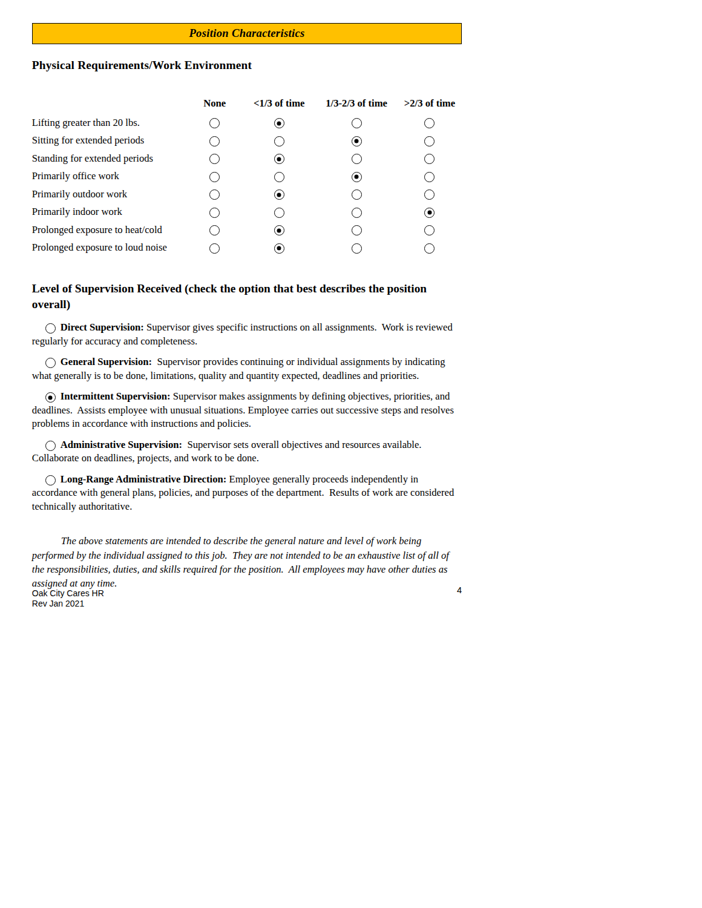Position Characteristics
Physical Requirements/Work Environment
| | None | <1/3 of time | 1/3-2/3 of time | >2/3 of time |
| --- | --- | --- | --- | --- |
| Lifting greater than 20 lbs. | | | | |
| Sitting for extended periods | | | | |
| Standing for extended periods | | | | |
| Primarily office work | | | | |
| Primarily outdoor work | | | | |
| Primarily indoor work | | | | |
| Prolonged exposure to heat/cold | | | | |
| Prolonged exposure to loud noise | | | | |
Level of Supervision Received (check the option that best describes the position overall)
Direct Supervision: Supervisor gives specific instructions on all assignments. Work is reviewed regularly for accuracy and completeness.
General Supervision: Supervisor provides continuing or individual assignments by indicating what generally is to be done, limitations, quality and quantity expected, deadlines and priorities.
Intermittent Supervision: Supervisor makes assignments by defining objectives, priorities, and deadlines. Assists employee with unusual situations. Employee carries out successive steps and resolves problems in accordance with instructions and policies.
Administrative Supervision: Supervisor sets overall objectives and resources available. Collaborate on deadlines, projects, and work to be done.
Long-Range Administrative Direction: Employee generally proceeds independently in accordance with general plans, policies, and purposes of the department. Results of work are considered technically authoritative.
The above statements are intended to describe the general nature and level of work being performed by the individual assigned to this job. They are not intended to be an exhaustive list of all of the responsibilities, duties, and skills required for the position. All employees may have other duties as assigned at any time.
4 Oak City Cares HR
Rev Jan 2021